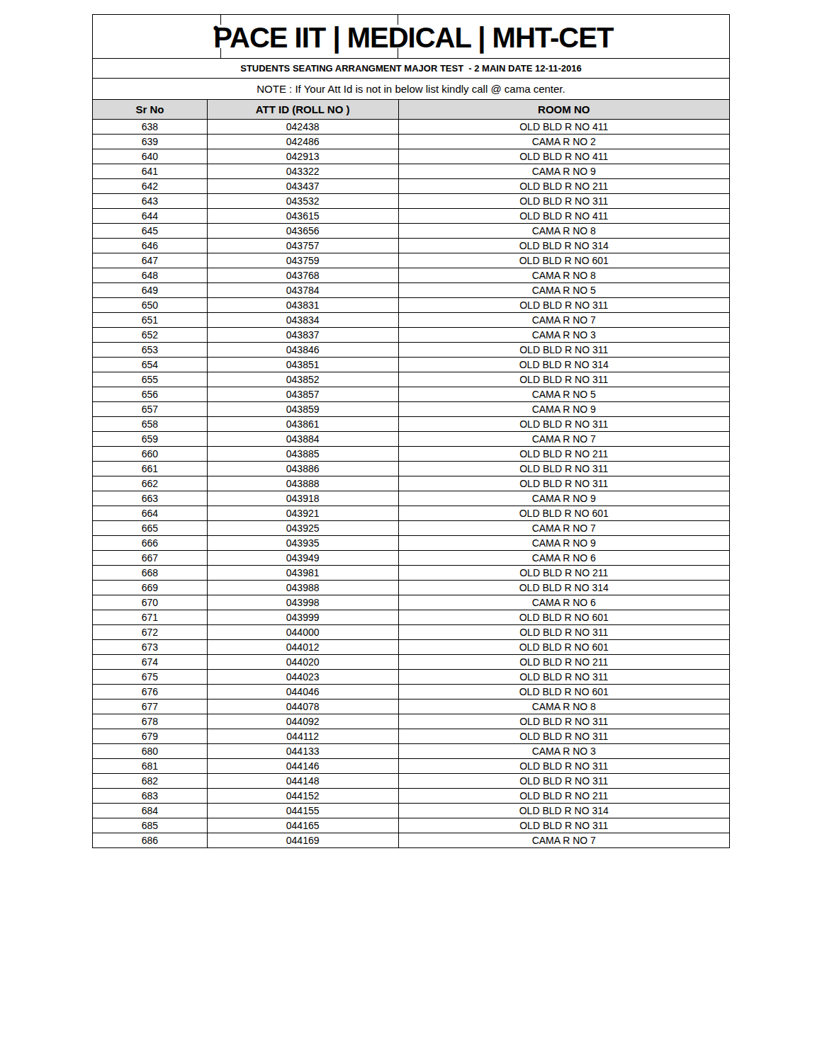•PACE IIT | MEDICAL | MHT-CET
STUDENTS SEATING ARRANGMENT MAJOR TEST - 2 MAIN DATE 12-11-2016
NOTE : If Your Att Id is not in below list kindly call @ cama center.
| Sr No | ATT ID (ROLL NO ) | ROOM NO |
| --- | --- | --- |
| 638 | 042438 | OLD BLD R NO 411 |
| 639 | 042486 | CAMA R NO 2 |
| 640 | 042913 | OLD BLD R NO 411 |
| 641 | 043322 | CAMA R NO 9 |
| 642 | 043437 | OLD BLD R NO 211 |
| 643 | 043532 | OLD BLD R NO 311 |
| 644 | 043615 | OLD BLD R NO 411 |
| 645 | 043656 | CAMA R NO 8 |
| 646 | 043757 | OLD BLD R NO 314 |
| 647 | 043759 | OLD BLD R NO 601 |
| 648 | 043768 | CAMA R NO 8 |
| 649 | 043784 | CAMA R NO 5 |
| 650 | 043831 | OLD BLD R NO 311 |
| 651 | 043834 | CAMA R NO 7 |
| 652 | 043837 | CAMA R NO 3 |
| 653 | 043846 | OLD BLD R NO 311 |
| 654 | 043851 | OLD BLD R NO 314 |
| 655 | 043852 | OLD BLD R NO 311 |
| 656 | 043857 | CAMA R NO 5 |
| 657 | 043859 | CAMA R NO 9 |
| 658 | 043861 | OLD BLD R NO 311 |
| 659 | 043884 | CAMA R NO 7 |
| 660 | 043885 | OLD BLD R NO 211 |
| 661 | 043886 | OLD BLD R NO 311 |
| 662 | 043888 | OLD BLD R NO 311 |
| 663 | 043918 | CAMA R NO 9 |
| 664 | 043921 | OLD BLD R NO 601 |
| 665 | 043925 | CAMA R NO 7 |
| 666 | 043935 | CAMA R NO 9 |
| 667 | 043949 | CAMA R NO 6 |
| 668 | 043981 | OLD BLD R NO 211 |
| 669 | 043988 | OLD BLD R NO 314 |
| 670 | 043998 | CAMA R NO 6 |
| 671 | 043999 | OLD BLD R NO 601 |
| 672 | 044000 | OLD BLD R NO 311 |
| 673 | 044012 | OLD BLD R NO 601 |
| 674 | 044020 | OLD BLD R NO 211 |
| 675 | 044023 | OLD BLD R NO 311 |
| 676 | 044046 | OLD BLD R NO 601 |
| 677 | 044078 | CAMA R NO 8 |
| 678 | 044092 | OLD BLD R NO 311 |
| 679 | 044112 | OLD BLD R NO 311 |
| 680 | 044133 | CAMA R NO 3 |
| 681 | 044146 | OLD BLD R NO 311 |
| 682 | 044148 | OLD BLD R NO 311 |
| 683 | 044152 | OLD BLD R NO 211 |
| 684 | 044155 | OLD BLD R NO 314 |
| 685 | 044165 | OLD BLD R NO 311 |
| 686 | 044169 | CAMA R NO 7 |